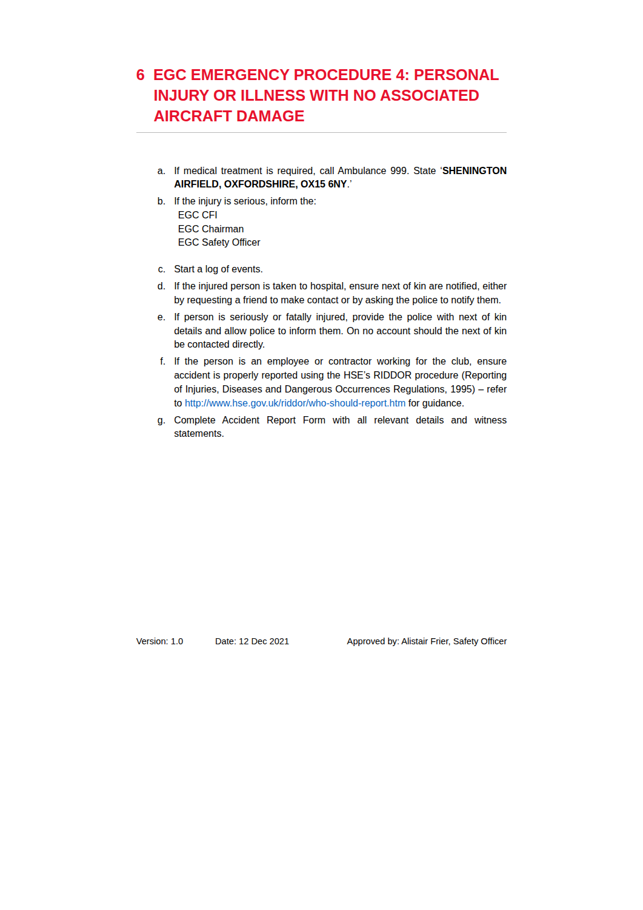6 EGC EMERGENCY PROCEDURE 4: PERSONAL INJURY OR ILLNESS WITH NO ASSOCIATED AIRCRAFT DAMAGE
If medical treatment is required, call Ambulance 999. State ‘SHENINGTON AIRFIELD, OXFORDSHIRE, OX15 6NY.’
If the injury is serious, inform the:
EGC CFI
EGC Chairman
EGC Safety Officer
Start a log of events.
If the injured person is taken to hospital, ensure next of kin are notified, either by requesting a friend to make contact or by asking the police to notify them.
If person is seriously or fatally injured, provide the police with next of kin details and allow police to inform them. On no account should the next of kin be contacted directly.
If the person is an employee or contractor working for the club, ensure accident is properly reported using the HSE’s RIDDOR procedure (Reporting of Injuries, Diseases and Dangerous Occurrences Regulations, 1995) – refer to http://www.hse.gov.uk/riddor/who-should-report.htm for guidance.
Complete Accident Report Form with all relevant details and witness statements.
Version: 1.0 Date: 12 Dec 2021 Approved by: Alistair Frier, Safety Officer